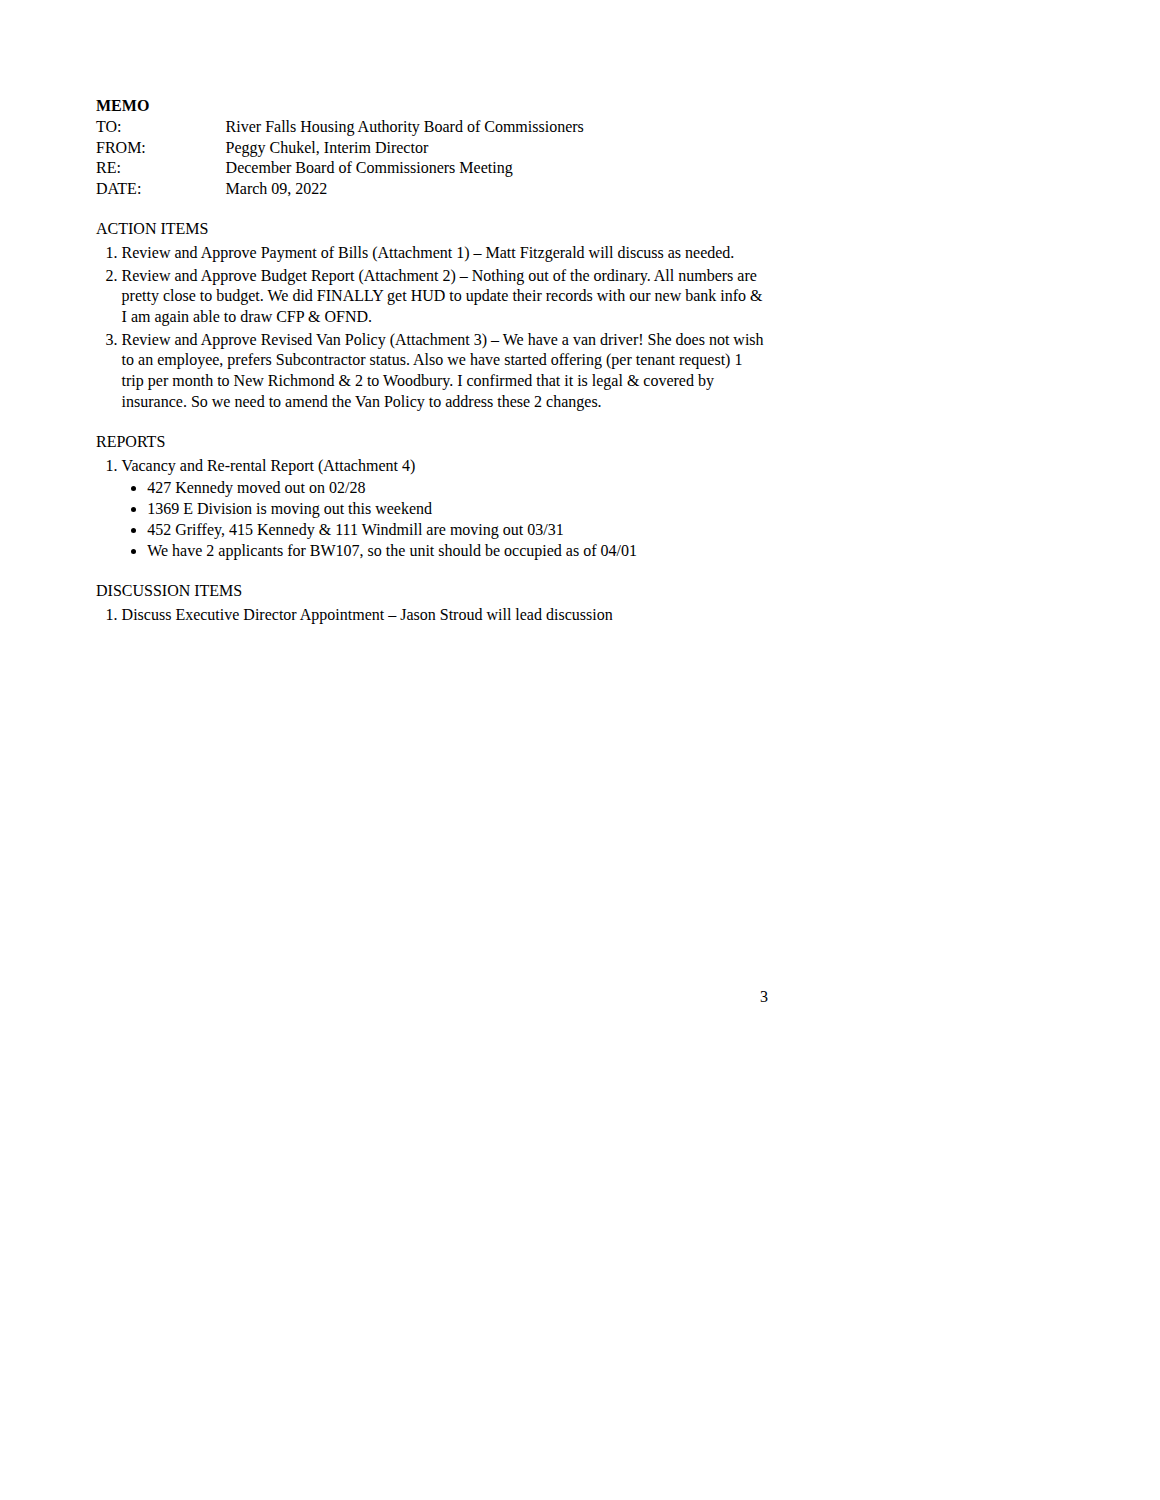MEMO
| TO: | River Falls Housing Authority Board of Commissioners |
| FROM: | Peggy Chukel, Interim Director |
| RE: | December Board of Commissioners Meeting |
| DATE: | March 09, 2022 |
ACTION ITEMS
Review and Approve Payment of Bills (Attachment 1) – Matt Fitzgerald will discuss as needed.
Review and Approve Budget Report (Attachment 2) – Nothing out of the ordinary. All numbers are pretty close to budget. We did FINALLY get HUD to update their records with our new bank info & I am again able to draw CFP & OFND.
Review and Approve Revised Van Policy (Attachment 3) – We have a van driver! She does not wish to an employee, prefers Subcontractor status. Also we have started offering (per tenant request) 1 trip per month to New Richmond & 2 to Woodbury. I confirmed that it is legal & covered by insurance. So we need to amend the Van Policy to address these 2 changes.
REPORTS
Vacancy and Re-rental Report (Attachment 4)
427 Kennedy moved out on 02/28
1369 E Division is moving out this weekend
452 Griffey, 415 Kennedy & 111 Windmill are moving out 03/31
We have 2 applicants for BW107, so the unit should be occupied as of 04/01
DISCUSSION ITEMS
Discuss Executive Director Appointment – Jason Stroud will lead discussion
3